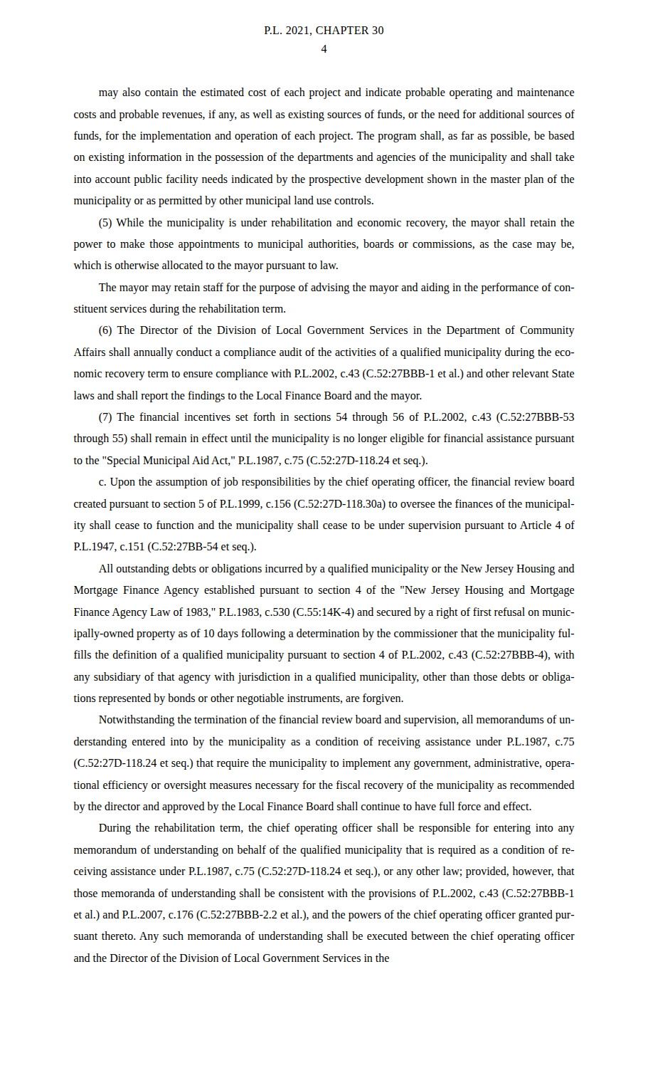P.L. 2021, CHAPTER 30
4
may also contain the estimated cost of each project and indicate probable operating and maintenance costs and probable revenues, if any, as well as existing sources of funds, or the need for additional sources of funds, for the implementation and operation of each project. The program shall, as far as possible, be based on existing information in the possession of the departments and agencies of the municipality and shall take into account public facility needs indicated by the prospective development shown in the master plan of the municipality or as permitted by other municipal land use controls.
(5) While the municipality is under rehabilitation and economic recovery, the mayor shall retain the power to make those appointments to municipal authorities, boards or commissions, as the case may be, which is otherwise allocated to the mayor pursuant to law.
The mayor may retain staff for the purpose of advising the mayor and aiding in the performance of constituent services during the rehabilitation term.
(6) The Director of the Division of Local Government Services in the Department of Community Affairs shall annually conduct a compliance audit of the activities of a qualified municipality during the economic recovery term to ensure compliance with P.L.2002, c.43 (C.52:27BBB-1 et al.) and other relevant State laws and shall report the findings to the Local Finance Board and the mayor.
(7) The financial incentives set forth in sections 54 through 56 of P.L.2002, c.43 (C.52:27BBB-53 through 55) shall remain in effect until the municipality is no longer eligible for financial assistance pursuant to the "Special Municipal Aid Act," P.L.1987, c.75 (C.52:27D-118.24 et seq.).
c. Upon the assumption of job responsibilities by the chief operating officer, the financial review board created pursuant to section 5 of P.L.1999, c.156 (C.52:27D-118.30a) to oversee the finances of the municipality shall cease to function and the municipality shall cease to be under supervision pursuant to Article 4 of P.L.1947, c.151 (C.52:27BB-54 et seq.).
All outstanding debts or obligations incurred by a qualified municipality or the New Jersey Housing and Mortgage Finance Agency established pursuant to section 4 of the "New Jersey Housing and Mortgage Finance Agency Law of 1983," P.L.1983, c.530 (C.55:14K-4) and secured by a right of first refusal on municipally-owned property as of 10 days following a determination by the commissioner that the municipality fulfills the definition of a qualified municipality pursuant to section 4 of P.L.2002, c.43 (C.52:27BBB-4), with any subsidiary of that agency with jurisdiction in a qualified municipality, other than those debts or obligations represented by bonds or other negotiable instruments, are forgiven.
Notwithstanding the termination of the financial review board and supervision, all memorandums of understanding entered into by the municipality as a condition of receiving assistance under P.L.1987, c.75 (C.52:27D-118.24 et seq.) that require the municipality to implement any government, administrative, operational efficiency or oversight measures necessary for the fiscal recovery of the municipality as recommended by the director and approved by the Local Finance Board shall continue to have full force and effect.
During the rehabilitation term, the chief operating officer shall be responsible for entering into any memorandum of understanding on behalf of the qualified municipality that is required as a condition of receiving assistance under P.L.1987, c.75 (C.52:27D-118.24 et seq.), or any other law; provided, however, that those memoranda of understanding shall be consistent with the provisions of P.L.2002, c.43 (C.52:27BBB-1 et al.) and P.L.2007, c.176 (C.52:27BBB-2.2 et al.), and the powers of the chief operating officer granted pursuant thereto. Any such memoranda of understanding shall be executed between the chief operating officer and the Director of the Division of Local Government Services in the